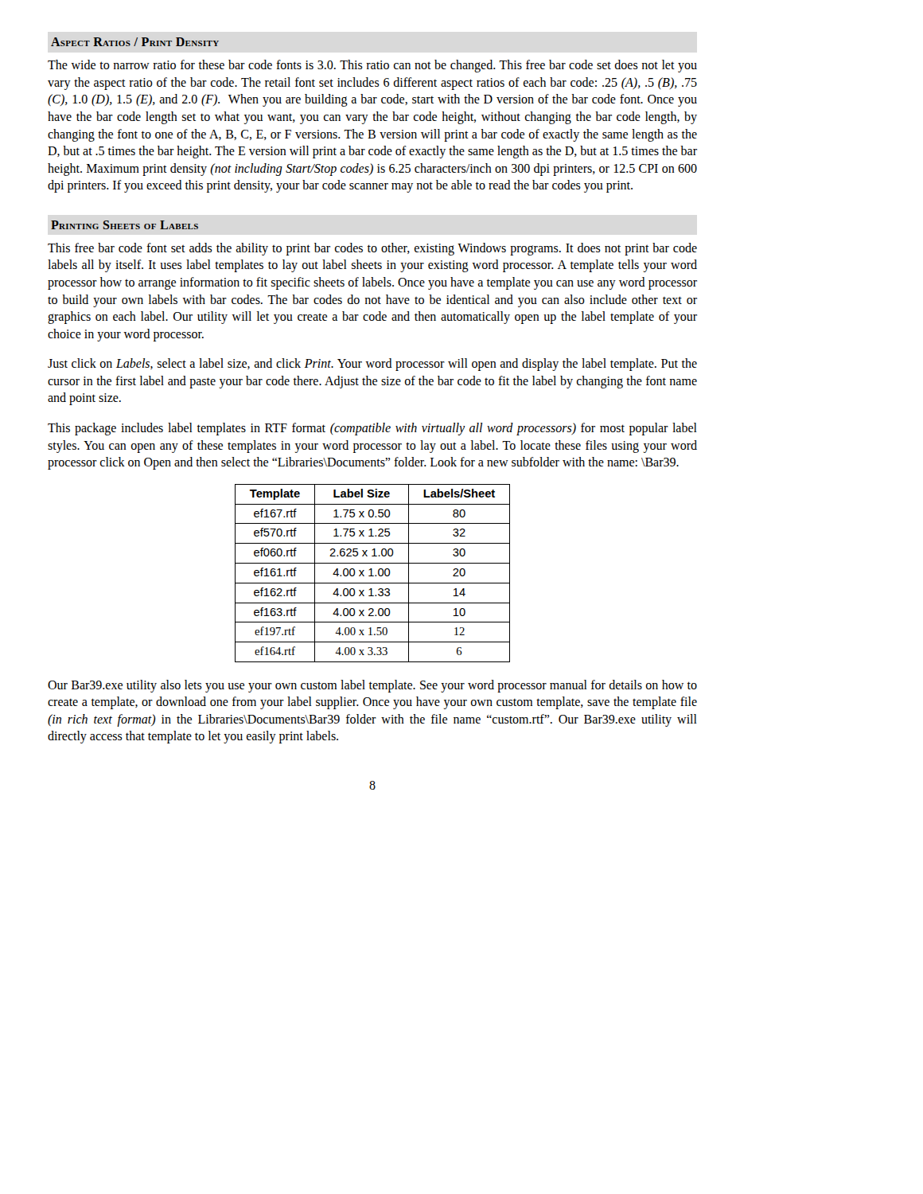Aspect Ratios / Print Density
The wide to narrow ratio for these bar code fonts is 3.0. This ratio can not be changed. This free bar code set does not let you vary the aspect ratio of the bar code. The retail font set includes 6 different aspect ratios of each bar code: .25 (A), .5 (B), .75 (C), 1.0 (D), 1.5 (E), and 2.0 (F). When you are building a bar code, start with the D version of the bar code font. Once you have the bar code length set to what you want, you can vary the bar code height, without changing the bar code length, by changing the font to one of the A, B, C, E, or F versions. The B version will print a bar code of exactly the same length as the D, but at .5 times the bar height. The E version will print a bar code of exactly the same length as the D, but at 1.5 times the bar height. Maximum print density (not including Start/Stop codes) is 6.25 characters/inch on 300 dpi printers, or 12.5 CPI on 600 dpi printers. If you exceed this print density, your bar code scanner may not be able to read the bar codes you print.
Printing Sheets of Labels
This free bar code font set adds the ability to print bar codes to other, existing Windows programs. It does not print bar code labels all by itself. It uses label templates to lay out label sheets in your existing word processor. A template tells your word processor how to arrange information to fit specific sheets of labels. Once you have a template you can use any word processor to build your own labels with bar codes. The bar codes do not have to be identical and you can also include other text or graphics on each label. Our utility will let you create a bar code and then automatically open up the label template of your choice in your word processor.
Just click on Labels, select a label size, and click Print. Your word processor will open and display the label template. Put the cursor in the first label and paste your bar code there. Adjust the size of the bar code to fit the label by changing the font name and point size.
This package includes label templates in RTF format (compatible with virtually all word processors) for most popular label styles. You can open any of these templates in your word processor to lay out a label. To locate these files using your word processor click on Open and then select the “Libraries\Documents” folder. Look for a new subfolder with the name: \Bar39.
| Template | Label Size | Labels/Sheet |
| --- | --- | --- |
| ef167.rtf | 1.75 x 0.50 | 80 |
| ef570.rtf | 1.75 x 1.25 | 32 |
| ef060.rtf | 2.625 x 1.00 | 30 |
| ef161.rtf | 4.00 x 1.00 | 20 |
| ef162.rtf | 4.00 x 1.33 | 14 |
| ef163.rtf | 4.00 x 2.00 | 10 |
| ef197.rtf | 4.00 x 1.50 | 12 |
| ef164.rtf | 4.00 x 3.33 | 6 |
Our Bar39.exe utility also lets you use your own custom label template. See your word processor manual for details on how to create a template, or download one from your label supplier. Once you have your own custom template, save the template file (in rich text format) in the Libraries\Documents\Bar39 folder with the file name “custom.rtf”. Our Bar39.exe utility will directly access that template to let you easily print labels.
8